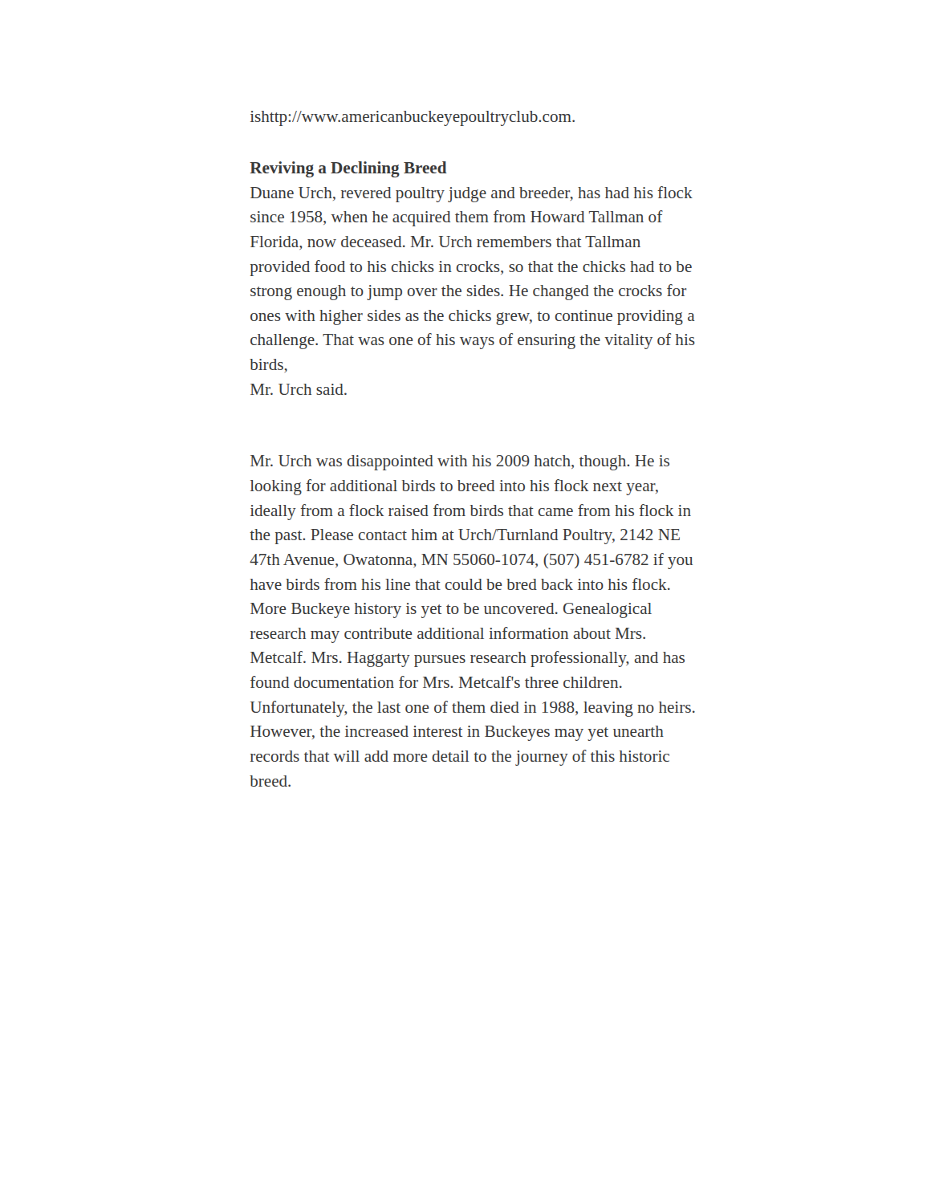ishttp://www.americanbuckeyepoultryclub.com.
Reviving a Declining Breed
Duane Urch, revered poultry judge and breeder, has had his flock since 1958, when he acquired them from Howard Tallman of Florida, now deceased. Mr. Urch remembers that Tallman provided food to his chicks in crocks, so that the chicks had to be strong enough to jump over the sides. He changed the crocks for ones with higher sides as the chicks grew, to continue providing a challenge. That was one of his ways of ensuring the vitality of his birds,
Mr. Urch said.
Mr. Urch was disappointed with his 2009 hatch, though. He is looking for additional birds to breed into his flock next year, ideally from a flock raised from birds that came from his flock in the past. Please contact him at Urch/Turnland Poultry, 2142 NE 47th Avenue, Owatonna, MN 55060-1074, (507) 451-6782 if you have birds from his line that could be bred back into his flock.
More Buckeye history is yet to be uncovered. Genealogical research may contribute additional information about Mrs. Metcalf. Mrs. Haggarty pursues research professionally, and has found documentation for Mrs. Metcalf's three children. Unfortunately, the last one of them died in 1988, leaving no heirs. However, the increased interest in Buckeyes may yet unearth records that will add more detail to the journey of this historic breed.